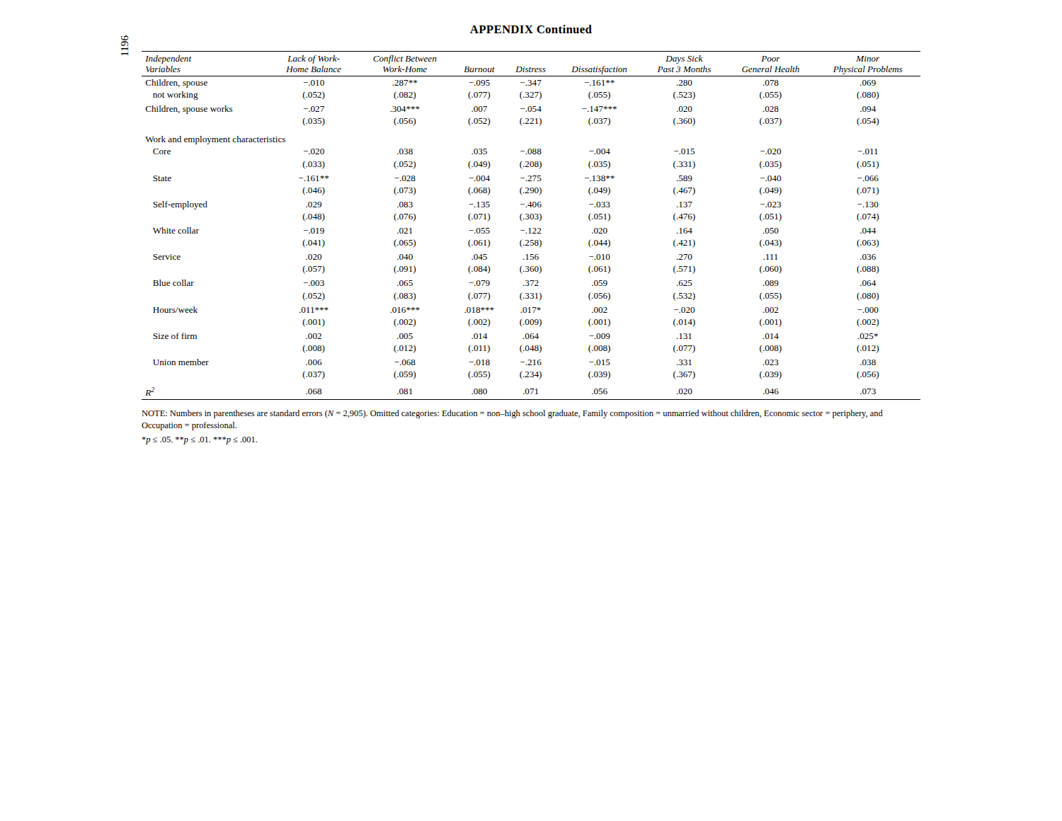1196
APPENDIX Continued
| Independent Variables | Lack of Work- Home Balance | Conflict Between Work-Home | Burnout | Distress | Dissatisfaction | Days Sick Past 3 Months | Poor General Health | Minor Physical Problems |
| --- | --- | --- | --- | --- | --- | --- | --- | --- |
| Children, spouse | −.010 | .287** | −.095 | −.347 | −.161** | .280 | .078 | .069 |
| not working | (.052) | (.082) | (.077) | (.327) | (.055) | (.523) | (.055) | (.080) |
| Children, spouse works | −.027 | .304*** | .007 | −.054 | −.147*** | .020 | .028 | .094 |
| | (.035) | (.056) | (.052) | (.221) | (.037) | (.360) | (.037) | (.054) |
| Work and employment characteristics |
| Core | −.020 | .038 | .035 | −.088 | −.004 | −.015 | −.020 | −.011 |
| | (.033) | (.052) | (.049) | (.208) | (.035) | (.331) | (.035) | (.051) |
| State | −.161** | −.028 | −.004 | −.275 | −.138** | .589 | −.040 | −.066 |
| | (.046) | (.073) | (.068) | (.290) | (.049) | (.467) | (.049) | (.071) |
| Self-employed | .029 | .083 | −.135 | −.406 | −.033 | .137 | −.023 | −.130 |
| | (.048) | (.076) | (.071) | (.303) | (.051) | (.476) | (.051) | (.074) |
| White collar | −.019 | .021 | −.055 | −.122 | .020 | .164 | .050 | .044 |
| | (.041) | (.065) | (.061) | (.258) | (.044) | (.421) | (.043) | (.063) |
| Service | .020 | .040 | .045 | .156 | −.010 | .270 | .111 | .036 |
| | (.057) | (.091) | (.084) | (.360) | (.061) | (.571) | (.060) | (.088) |
| Blue collar | −.003 | .065 | −.079 | .372 | .059 | .625 | .089 | .064 |
| | (.052) | (.083) | (.077) | (.331) | (.056) | (.532) | (.055) | (.080) |
| Hours/week | .011*** | .016*** | .018*** | .017* | .002 | −.020 | .002 | −.000 |
| | (.001) | (.002) | (.002) | (.009) | (.001) | (.014) | (.001) | (.002) |
| Size of firm | .002 | .005 | .014 | .064 | −.009 | .131 | .014 | .025* |
| | (.008) | (.012) | (.011) | (.048) | (.008) | (.077) | (.008) | (.012) |
| Union member | .006 | −.068 | −.018 | −.216 | −.015 | .331 | .023 | .038 |
| | (.037) | (.059) | (.055) | (.234) | (.039) | (.367) | (.039) | (.056) |
| R 2 | .068 | .081 | .080 | .071 | .056 | .020 | .046 | .073 |
NOTE: Numbers in parentheses are standard errors (N = 2,905). Omitted categories: Education = non–high school graduate, Family composition = unmarried without children, Economic sector = periphery, and Occupation = professional.
*p ≤ .05. **p ≤ .01. ***p ≤ .001.